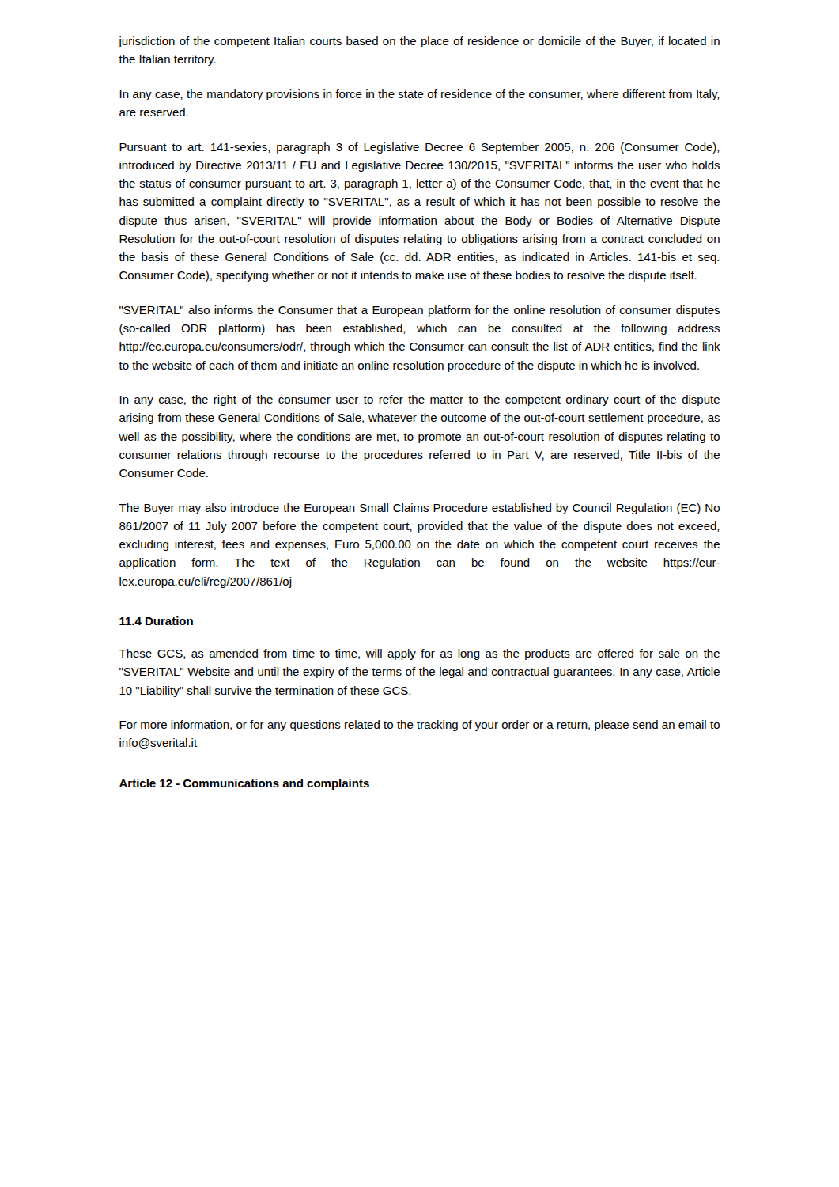jurisdiction of the competent Italian courts based on the place of residence or domicile of the Buyer, if located in the Italian territory.
In any case, the mandatory provisions in force in the state of residence of the consumer, where different from Italy, are reserved.
Pursuant to art. 141-sexies, paragraph 3 of Legislative Decree 6 September 2005, n. 206 (Consumer Code), introduced by Directive 2013/11 / EU and Legislative Decree 130/2015, "SVERITAL" informs the user who holds the status of consumer pursuant to art. 3, paragraph 1, letter a) of the Consumer Code, that, in the event that he has submitted a complaint directly to "SVERITAL", as a result of which it has not been possible to resolve the dispute thus arisen, "SVERITAL" will provide information about the Body or Bodies of Alternative Dispute Resolution for the out-of-court resolution of disputes relating to obligations arising from a contract concluded on the basis of these General Conditions of Sale (cc. dd. ADR entities, as indicated in Articles. 141-bis et seq. Consumer Code), specifying whether or not it intends to make use of these bodies to resolve the dispute itself.
"SVERITAL" also informs the Consumer that a European platform for the online resolution of consumer disputes (so-called ODR platform) has been established, which can be consulted at the following address http://ec.europa.eu/consumers/odr/, through which the Consumer can consult the list of ADR entities, find the link to the website of each of them and initiate an online resolution procedure of the dispute in which he is involved.
In any case, the right of the consumer user to refer the matter to the competent ordinary court of the dispute arising from these General Conditions of Sale, whatever the outcome of the out-of-court settlement procedure, as well as the possibility, where the conditions are met, to promote an out-of-court resolution of disputes relating to consumer relations through recourse to the procedures referred to in Part V, are reserved, Title II-bis of the Consumer Code.
The Buyer may also introduce the European Small Claims Procedure established by Council Regulation (EC) No 861/2007 of 11 July 2007 before the competent court, provided that the value of the dispute does not exceed, excluding interest, fees and expenses, Euro 5,000.00 on the date on which the competent court receives the application form. The text of the Regulation can be found on the website https://eur-lex.europa.eu/eli/reg/2007/861/oj
11.4 Duration
These GCS, as amended from time to time, will apply for as long as the products are offered for sale on the "SVERITAL" Website and until the expiry of the terms of the legal and contractual guarantees. In any case, Article 10 "Liability" shall survive the termination of these GCS.
For more information, or for any questions related to the tracking of your order or a return, please send an email to info@sverital.it
Article 12 - Communications and complaints